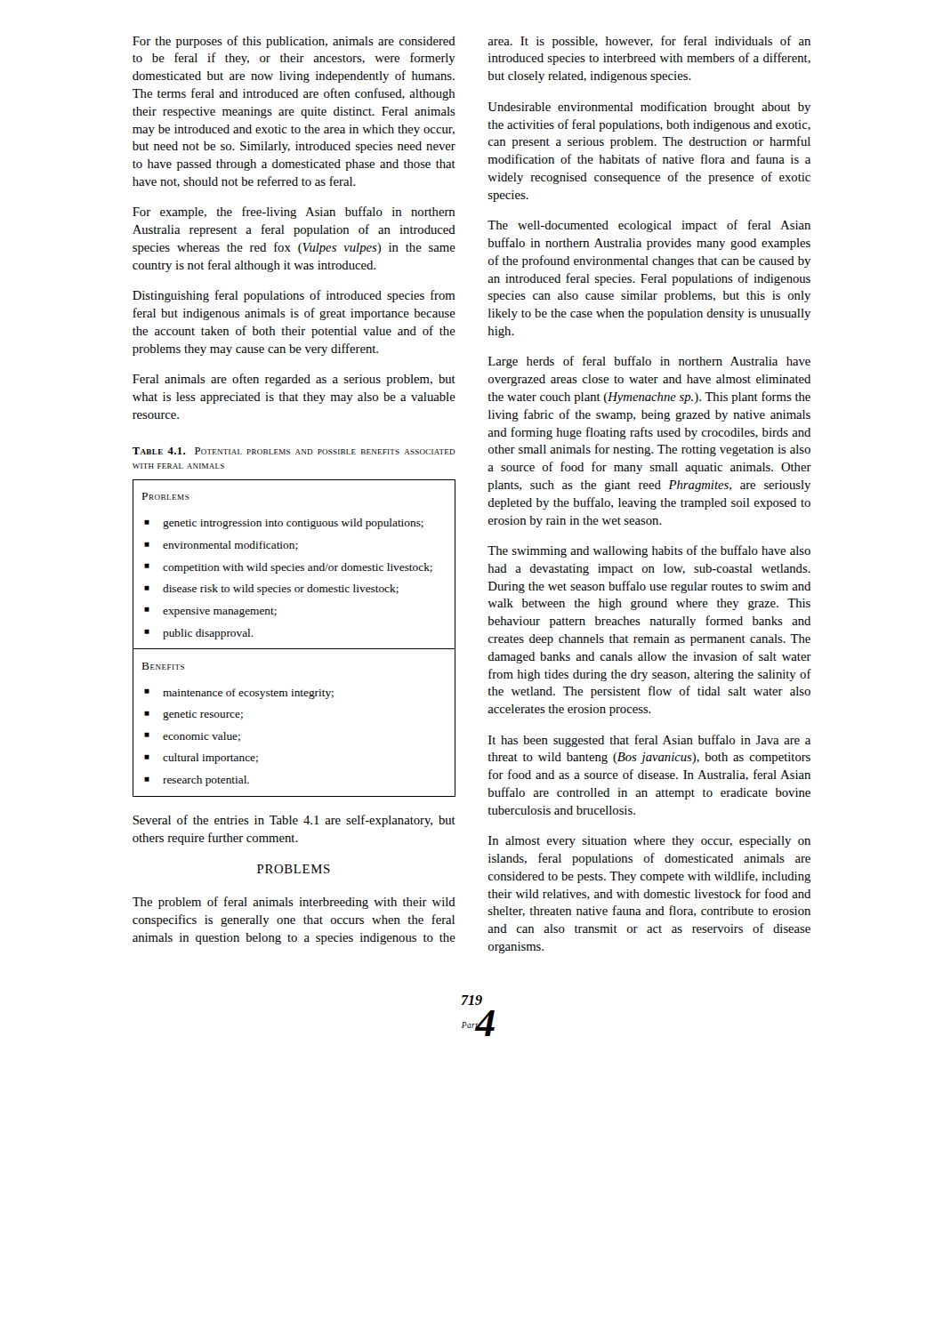For the purposes of this publication, animals are considered to be feral if they, or their ancestors, were formerly domesticated but are now living independently of humans. The terms feral and introduced are often confused, although their respective meanings are quite distinct. Feral animals may be introduced and exotic to the area in which they occur, but need not be so. Similarly, introduced species need never to have passed through a domesticated phase and those that have not, should not be referred to as feral.
For example, the free-living Asian buffalo in northern Australia represent a feral population of an introduced species whereas the red fox (Vulpes vulpes) in the same country is not feral although it was introduced.
Distinguishing feral populations of introduced species from feral but indigenous animals is of great importance because the account taken of both their potential value and of the problems they may cause can be very different.
Feral animals are often regarded as a serious problem, but what is less appreciated is that they may also be a valuable resource.
Table 4.1. Potential problems and possible benefits associated with feral animals
| Problems |
| genetic introgression into contiguous wild populations; environmental modification; competition with wild species and/or domestic livestock; disease risk to wild species or domestic livestock; expensive management; public disapproval. |
| Benefits |
| maintenance of ecosystem integrity; genetic resource; economic value; cultural importance; research potential. |
Several of the entries in Table 4.1 are self-explanatory, but others require further comment.
Problems
The problem of feral animals interbreeding with their wild conspecifics is generally one that occurs when the feral animals in question belong to a species indigenous to the area. It is possible, however, for feral individuals of an introduced species to interbreed with members of a different, but closely related, indigenous species.
Undesirable environmental modification brought about by the activities of feral populations, both indigenous and exotic, can present a serious problem. The destruction or harmful modification of the habitats of native flora and fauna is a widely recognised consequence of the presence of exotic species.
The well-documented ecological impact of feral Asian buffalo in northern Australia provides many good examples of the profound environmental changes that can be caused by an introduced feral species. Feral populations of indigenous species can also cause similar problems, but this is only likely to be the case when the population density is unusually high.
Large herds of feral buffalo in northern Australia have overgrazed areas close to water and have almost eliminated the water couch plant (Hymenachne sp.). This plant forms the living fabric of the swamp, being grazed by native animals and forming huge floating rafts used by crocodiles, birds and other small animals for nesting. The rotting vegetation is also a source of food for many small aquatic animals. Other plants, such as the giant reed Phragmites, are seriously depleted by the buffalo, leaving the trampled soil exposed to erosion by rain in the wet season.
The swimming and wallowing habits of the buffalo have also had a devastating impact on low, sub-coastal wetlands. During the wet season buffalo use regular routes to swim and walk between the high ground where they graze. This behaviour pattern breaches naturally formed banks and creates deep channels that remain as permanent canals. The damaged banks and canals allow the invasion of salt water from high tides during the dry season, altering the salinity of the wetland. The persistent flow of tidal salt water also accelerates the erosion process.
It has been suggested that feral Asian buffalo in Java are a threat to wild banteng (Bos javanicus), both as competitors for food and as a source of disease. In Australia, feral Asian buffalo are controlled in an attempt to eradicate bovine tuberculosis and brucellosis.
In almost every situation where they occur, especially on islands, feral populations of domesticated animals are considered to be pests. They compete with wildlife, including their wild relatives, and with domestic livestock for food and shelter, threaten native fauna and flora, contribute to erosion and can also transmit or act as reservoirs of disease organisms.
719 Part 4